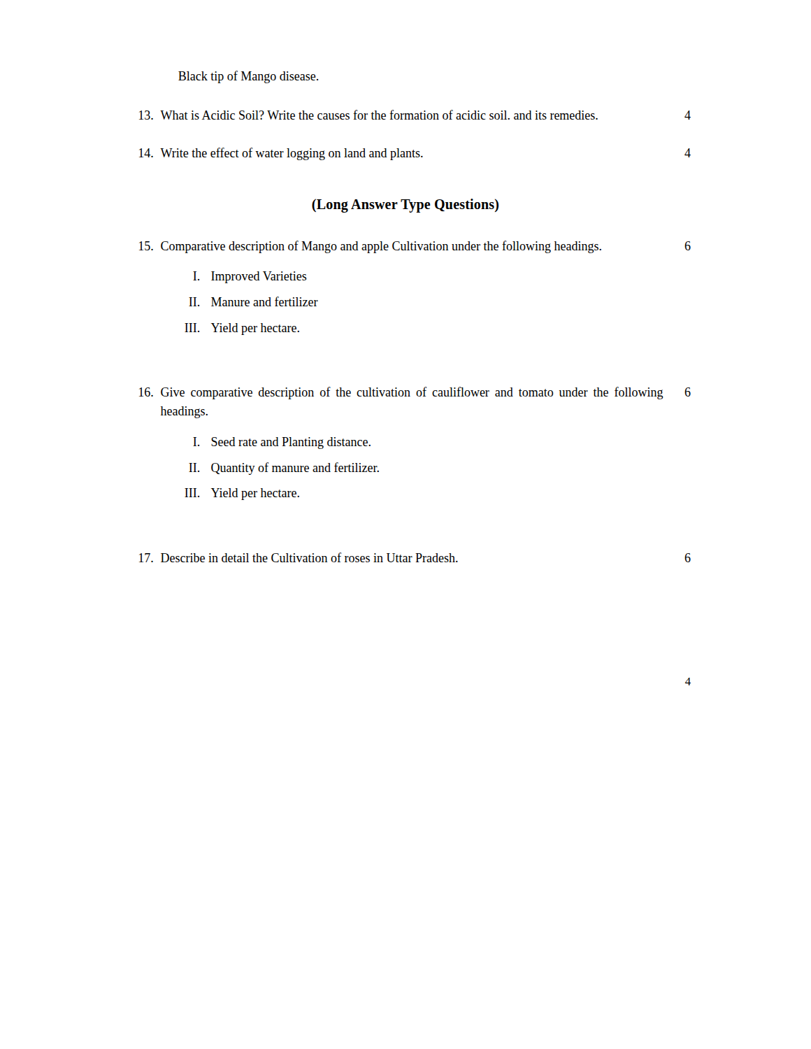Black tip of Mango disease.
13.
What is Acidic Soil? Write the causes for the formation of acidic soil. and its remedies.
4
14.
Write the effect of water logging on land and plants.
4
(Long Answer Type Questions)
15.
Comparative description of Mango and apple Cultivation under the following headings.
Improved Varieties
Manure and fertilizer
Yield per hectare.
6
16.
Give comparative description of the cultivation of cauliflower and tomato under the following headings.
Seed rate and Planting distance.
Quantity of manure and fertilizer.
Yield per hectare.
6
17.
Describe in detail the Cultivation of roses in Uttar Pradesh.
6
4